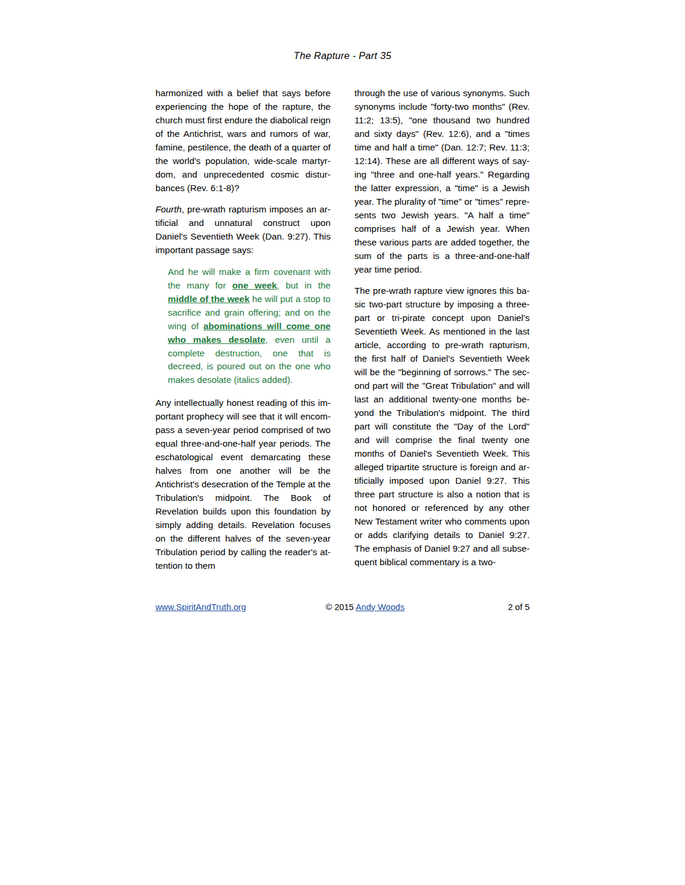The Rapture - Part 35
harmonized with a belief that says before experiencing the hope of the rapture, the church must first endure the diabolical reign of the Antichrist, wars and rumors of war, famine, pestilence, the death of a quarter of the world's population, wide-scale martyrdom, and unprecedented cosmic disturbances (Rev. 6:1-8)?
Fourth, pre-wrath rapturism imposes an artificial and unnatural construct upon Daniel's Seventieth Week (Dan. 9:27). This important passage says:
And he will make a firm covenant with the many for one week, but in the middle of the week he will put a stop to sacrifice and grain offering; and on the wing of abominations will come one who makes desolate, even until a complete destruction, one that is decreed, is poured out on the one who makes desolate (italics added).
Any intellectually honest reading of this important prophecy will see that it will encompass a seven-year period comprised of two equal three-and-one-half year periods. The eschatological event demarcating these halves from one another will be the Antichrist's desecration of the Temple at the Tribulation's midpoint. The Book of Revelation builds upon this foundation by simply adding details. Revelation focuses on the different halves of the seven-year Tribulation period by calling the reader's attention to them
through the use of various synonyms. Such synonyms include "forty-two months" (Rev. 11:2; 13:5), "one thousand two hundred and sixty days" (Rev. 12:6), and a "times time and half a time" (Dan. 12:7; Rev. 11:3; 12:14). These are all different ways of saying "three and one-half years." Regarding the latter expression, a "time" is a Jewish year. The plurality of "time" or "times" represents two Jewish years. "A half a time" comprises half of a Jewish year. When these various parts are added together, the sum of the parts is a three-and-one-half year time period.
The pre-wrath rapture view ignores this basic two-part structure by imposing a three-part or tri-pirate concept upon Daniel's Seventieth Week. As mentioned in the last article, according to pre-wrath rapturism, the first half of Daniel's Seventieth Week will be the "beginning of sorrows." The second part will the "Great Tribulation" and will last an additional twenty-one months beyond the Tribulation's midpoint. The third part will constitute the "Day of the Lord" and will comprise the final twenty one months of Daniel's Seventieth Week. This alleged tripartite structure is foreign and artificially imposed upon Daniel 9:27. This three part structure is also a notion that is not honored or referenced by any other New Testament writer who comments upon or adds clarifying details to Daniel 9:27. The emphasis of Daniel 9:27 and all subsequent biblical commentary is a two-
www.SpiritAndTruth.org © 2015 Andy Woods 2 of 5